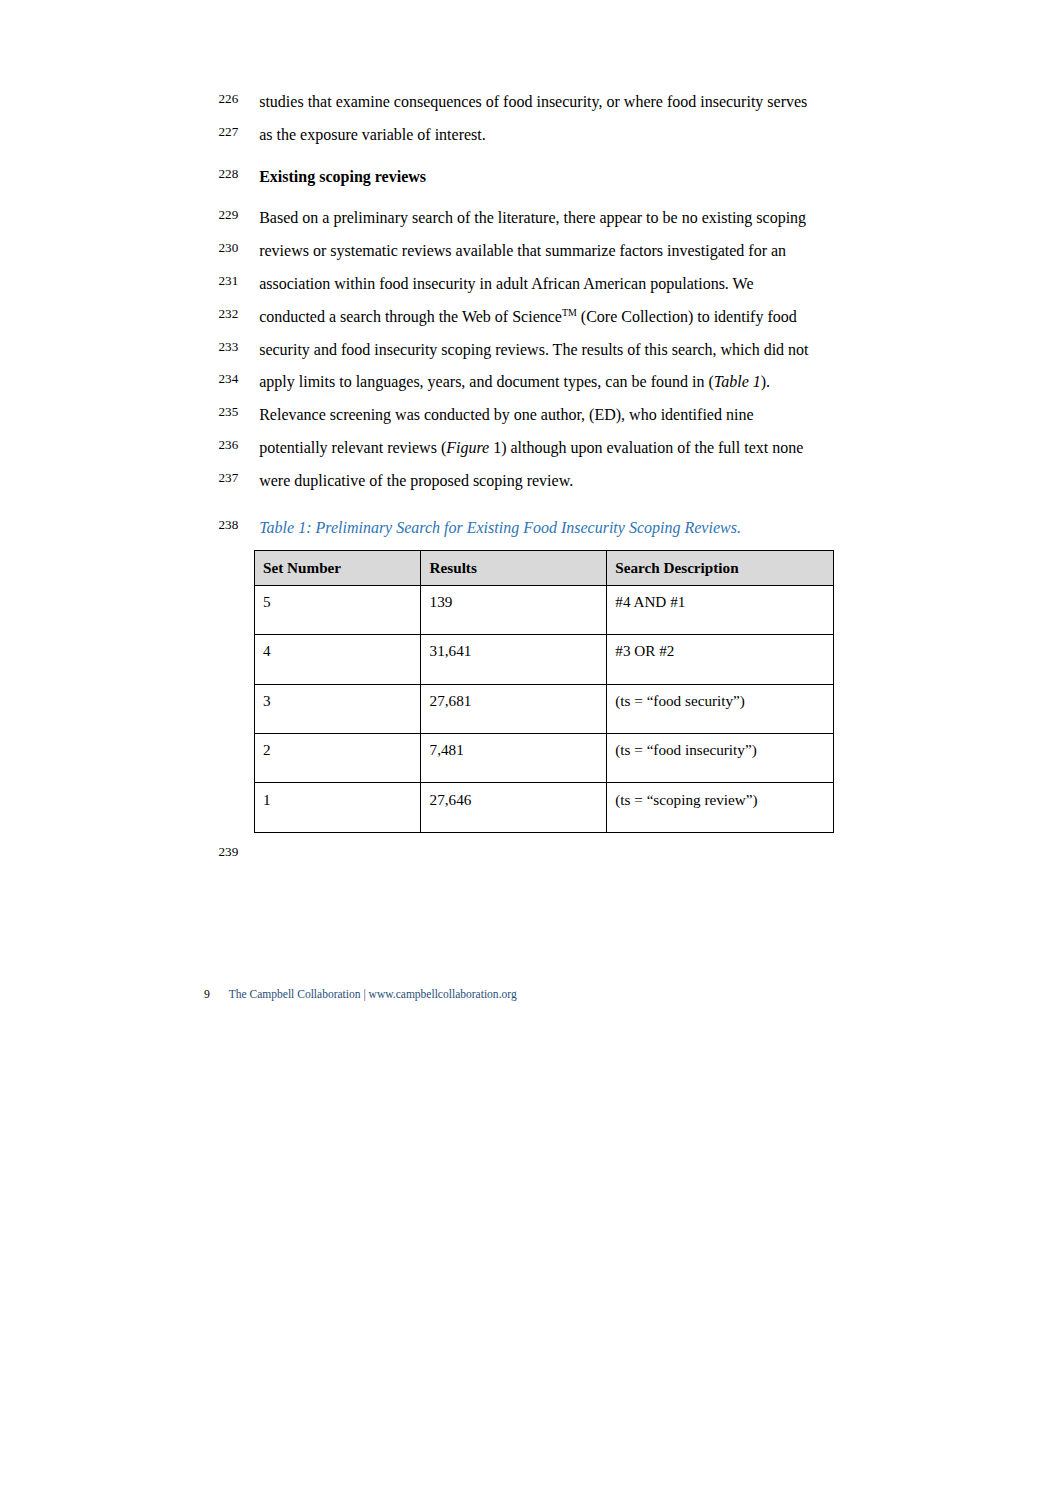226
studies that examine consequences of food insecurity, or where food insecurity serves
227
as the exposure variable of interest.
228
Existing scoping reviews
229
Based on a preliminary search of the literature, there appear to be no existing scoping
230
reviews or systematic reviews available that summarize factors investigated for an
231
association within food insecurity in adult African American populations. We
232
conducted a search through the Web of ScienceTM (Core Collection) to identify food
233
security and food insecurity scoping reviews. The results of this search, which did not
234
apply limits to languages, years, and document types, can be found in (Table 1).
235
Relevance screening was conducted by one author, (ED), who identified nine
236
potentially relevant reviews (Figure 1) although upon evaluation of the full text none
237
were duplicative of the proposed scoping review.
238
Table 1: Preliminary Search for Existing Food Insecurity Scoping Reviews.
| Set Number | Results | Search Description |
| --- | --- | --- |
| 5 | 139 | #4 AND #1 |
| 4 | 31,641 | #3 OR #2 |
| 3 | 27,681 | (ts = “food security”) |
| 2 | 7,481 | (ts = “food insecurity”) |
| 1 | 27,646 | (ts = “scoping review”) |
239
9 The Campbell Collaboration | www.campbellcollaboration.org